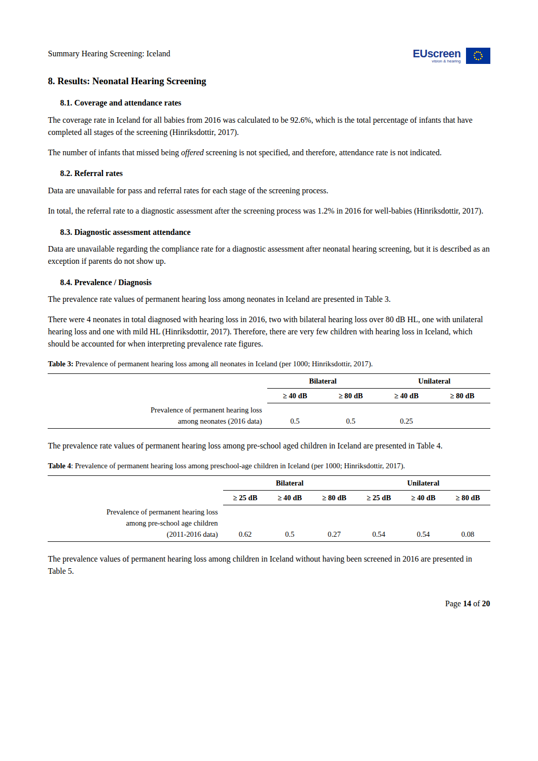Summary Hearing Screening: Iceland
EU screen vision & hearing
8. Results: Neonatal Hearing Screening
8.1. Coverage and attendance rates
The coverage rate in Iceland for all babies from 2016 was calculated to be 92.6%, which is the total percentage of infants that have completed all stages of the screening (Hinriksdottir, 2017).
The number of infants that missed being offered screening is not specified, and therefore, attendance rate is not indicated.
8.2. Referral rates
Data are unavailable for pass and referral rates for each stage of the screening process.
In total, the referral rate to a diagnostic assessment after the screening process was 1.2% in 2016 for well-babies (Hinriksdottir, 2017).
8.3. Diagnostic assessment attendance
Data are unavailable regarding the compliance rate for a diagnostic assessment after neonatal hearing screening, but it is described as an exception if parents do not show up.
8.4. Prevalence / Diagnosis
The prevalence rate values of permanent hearing loss among neonates in Iceland are presented in Table 3.
There were 4 neonates in total diagnosed with hearing loss in 2016, two with bilateral hearing loss over 80 dB HL, one with unilateral hearing loss and one with mild HL (Hinriksdottir, 2017). Therefore, there are very few children with hearing loss in Iceland, which should be accounted for when interpreting prevalence rate figures.
Table 3: Prevalence of permanent hearing loss among all neonates in Iceland (per 1000; Hinriksdottir, 2017).
| | Bilateral | Unilateral |
| | ≥ 40 dB | ≥ 80 dB | ≥ 40 dB | ≥ 80 dB |
| Prevalence of permanent hearing loss among neonates (2016 data) | 0.5 | 0.5 | 0.25 | |
The prevalence rate values of permanent hearing loss among pre-school aged children in Iceland are presented in Table 4.
Table 4 : Prevalence of permanent hearing loss among preschool-age children in Iceland (per 1000; Hinriksdottir, 2017).
| | Bilateral | Unilateral |
| | ≥ 25 dB | ≥ 40 dB | ≥ 80 dB | ≥ 25 dB | ≥ 40 dB | ≥ 80 dB |
| Prevalence of permanent hearing loss among pre-school age children (2011-2016 data) | 0.62 | 0.5 | 0.27 | 0.54 | 0.54 | 0.08 |
The prevalence values of permanent hearing loss among children in Iceland without having been screened in 2016 are presented in Table 5.
Page 14 of 20